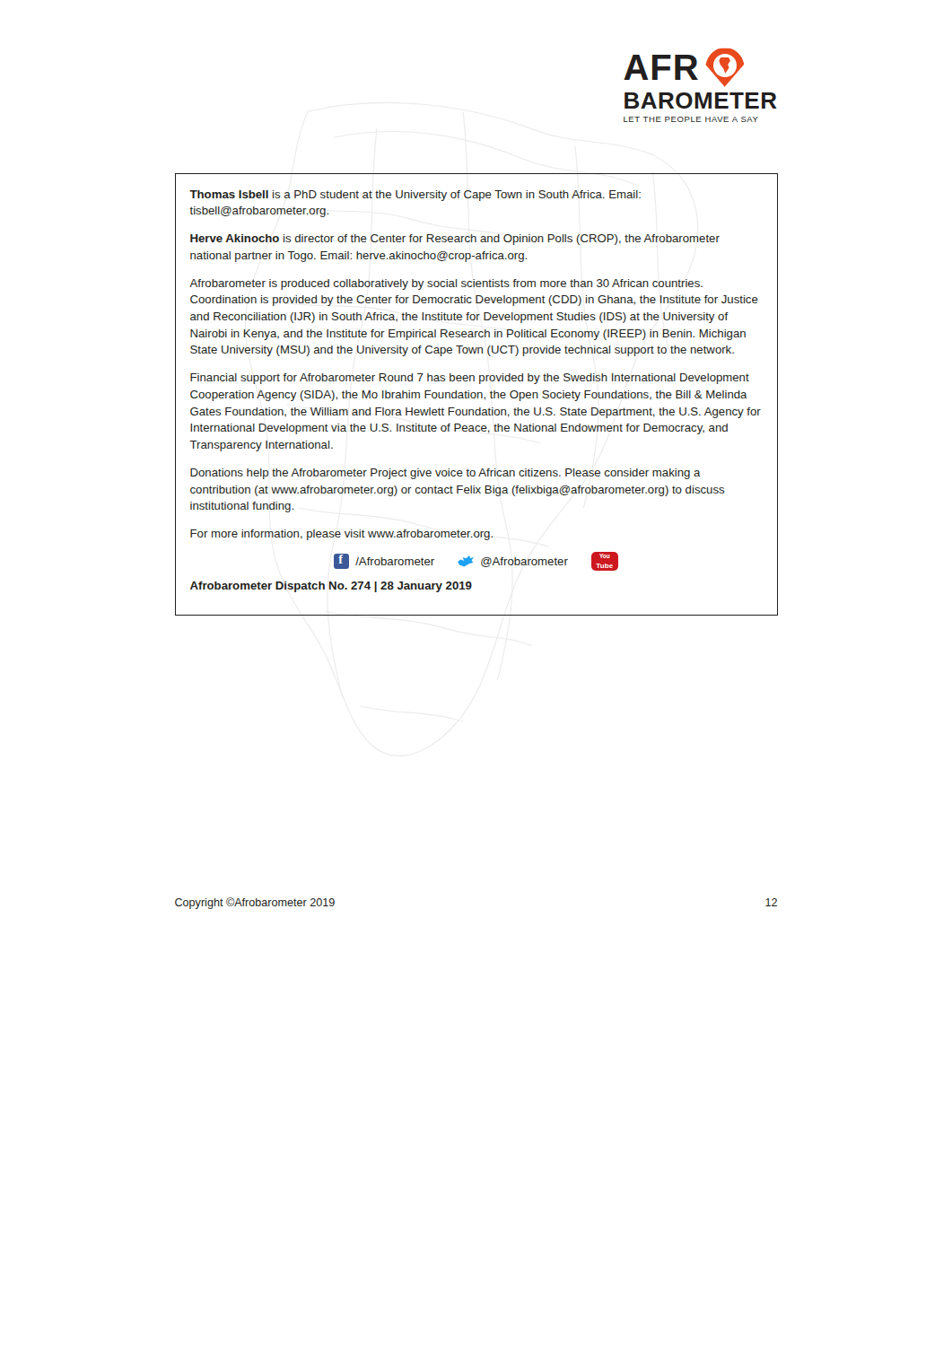AFR
BAROMETER
LET THE PEOPLE HAVE A SAY
Thomas Isbell is a PhD student at the University of Cape Town in South Africa. Email: tisbell@afrobarometer.org.
Herve Akinocho is director of the Center for Research and Opinion Polls (CROP), the Afrobarometer national partner in Togo. Email: herve.akinocho@crop-africa.org.
Afrobarometer is produced collaboratively by social scientists from more than 30 African countries. Coordination is provided by the Center for Democratic Development (CDD) in Ghana, the Institute for Justice and Reconciliation (IJR) in South Africa, the Institute for Development Studies (IDS) at the University of Nairobi in Kenya, and the Institute for Empirical Research in Political Economy (IREEP) in Benin. Michigan State University (MSU) and the University of Cape Town (UCT) provide technical support to the network.
Financial support for Afrobarometer Round 7 has been provided by the Swedish International Development Cooperation Agency (SIDA), the Mo Ibrahim Foundation, the Open Society Foundations, the Bill & Melinda Gates Foundation, the William and Flora Hewlett Foundation, the U.S. State Department, the U.S. Agency for International Development via the U.S. Institute of Peace, the National Endowment for Democracy, and Transparency International.
Donations help the Afrobarometer Project give voice to African citizens. Please consider making a contribution (at www.afrobarometer.org) or contact Felix Biga (felixbiga@afrobarometer.org) to discuss institutional funding.
For more information, please visit www.afrobarometer.org.
/Afrobarometer @Afrobarometer You Tube
Afrobarometer Dispatch No. 274 | 28 January 2019
Copyright ©Afrobarometer 2019 12